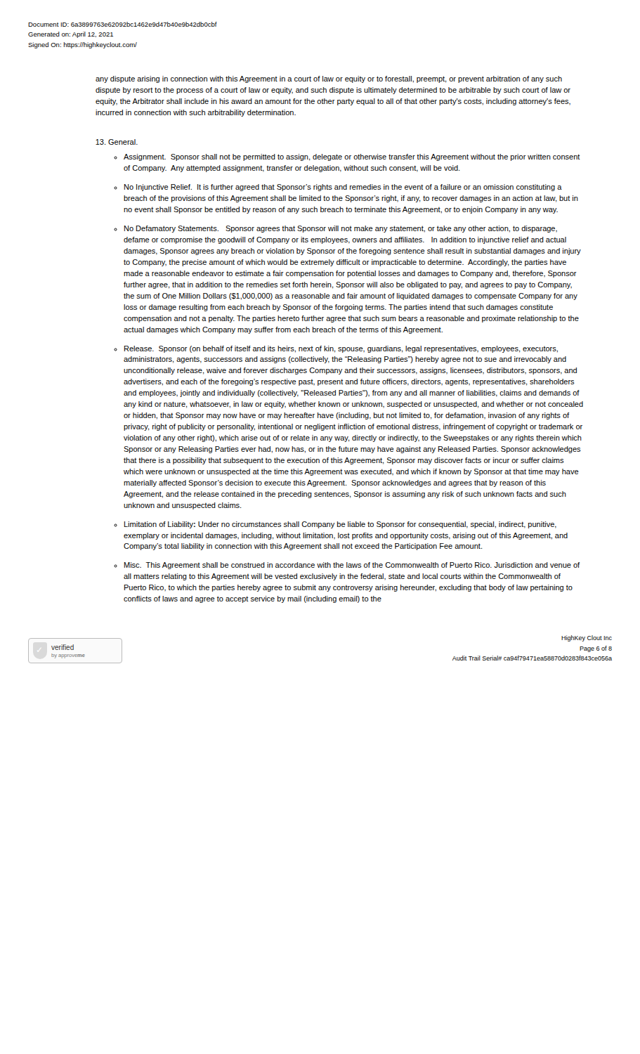Document ID: 6a3899763e62092bc1462e9d47b40e9b42db0cbf
Generated on: April 12, 2021
Signed On: https://highkeyclout.com/
any dispute arising in connection with this Agreement in a court of law or equity or to forestall, preempt, or prevent arbitration of any such dispute by resort to the process of a court of law or equity, and such dispute is ultimately determined to be arbitrable by such court of law or equity, the Arbitrator shall include in his award an amount for the other party equal to all of that other party's costs, including attorney's fees, incurred in connection with such arbitrability determination.
General.
Assignment. Sponsor shall not be permitted to assign, delegate or otherwise transfer this Agreement without the prior written consent of Company. Any attempted assignment, transfer or delegation, without such consent, will be void.
No Injunctive Relief. It is further agreed that Sponsor’s rights and remedies in the event of a failure or an omission constituting a breach of the provisions of this Agreement shall be limited to the Sponsor’s right, if any, to recover damages in an action at law, but in no event shall Sponsor be entitled by reason of any such breach to terminate this Agreement, or to enjoin Company in any way.
No Defamatory Statements. Sponsor agrees that Sponsor will not make any statement, or take any other action, to disparage, defame or compromise the goodwill of Company or its employees, owners and affiliates. In addition to injunctive relief and actual damages, Sponsor agrees any breach or violation by Sponsor of the foregoing sentence shall result in substantial damages and injury to Company, the precise amount of which would be extremely difficult or impracticable to determine. Accordingly, the parties have made a reasonable endeavor to estimate a fair compensation for potential losses and damages to Company and, therefore, Sponsor further agree, that in addition to the remedies set forth herein, Sponsor will also be obligated to pay, and agrees to pay to Company, the sum of One Million Dollars ($1,000,000) as a reasonable and fair amount of liquidated damages to compensate Company for any loss or damage resulting from each breach by Sponsor of the forgoing terms. The parties intend that such damages constitute compensation and not a penalty. The parties hereto further agree that such sum bears a reasonable and proximate relationship to the actual damages which Company may suffer from each breach of the terms of this Agreement.
Release. Sponsor (on behalf of itself and its heirs, next of kin, spouse, guardians, legal representatives, employees, executors, administrators, agents, successors and assigns (collectively, the “Releasing Parties”) hereby agree not to sue and irrevocably and unconditionally release, waive and forever discharges Company and their successors, assigns, licensees, distributors, sponsors, and advertisers, and each of the foregoing’s respective past, present and future officers, directors, agents, representatives, shareholders and employees, jointly and individually (collectively, "Released Parties"), from any and all manner of liabilities, claims and demands of any kind or nature, whatsoever, in law or equity, whether known or unknown, suspected or unsuspected, and whether or not concealed or hidden, that Sponsor may now have or may hereafter have (including, but not limited to, for defamation, invasion of any rights of privacy, right of publicity or personality, intentional or negligent infliction of emotional distress, infringement of copyright or trademark or violation of any other right), which arise out of or relate in any way, directly or indirectly, to the Sweepstakes or any rights therein which Sponsor or any Releasing Parties ever had, now has, or in the future may have against any Released Parties. Sponsor acknowledges that there is a possibility that subsequent to the execution of this Agreement, Sponsor may discover facts or incur or suffer claims which were unknown or unsuspected at the time this Agreement was executed, and which if known by Sponsor at that time may have materially affected Sponsor’s decision to execute this Agreement. Sponsor acknowledges and agrees that by reason of this Agreement, and the release contained in the preceding sentences, Sponsor is assuming any risk of such unknown facts and such unknown and unsuspected claims.
Limitation of Liability: Under no circumstances shall Company be liable to Sponsor for consequential, special, indirect, punitive, exemplary or incidental damages, including, without limitation, lost profits and opportunity costs, arising out of this Agreement, and Company’s total liability in connection with this Agreement shall not exceed the Participation Fee amount.
Misc. This Agreement shall be construed in accordance with the laws of the Commonwealth of Puerto Rico. Jurisdiction and venue of all matters relating to this Agreement will be vested exclusively in the federal, state and local courts within the Commonwealth of Puerto Rico, to which the parties hereby agree to submit any controversy arising hereunder, excluding that body of law pertaining to conflicts of laws and agree to accept service by mail (including email) to the
verified
by approveme
HighKey Clout Inc
Page 6 of 8
Audit Trail Serial# ca94f79471ea58870d0283f843ce056a